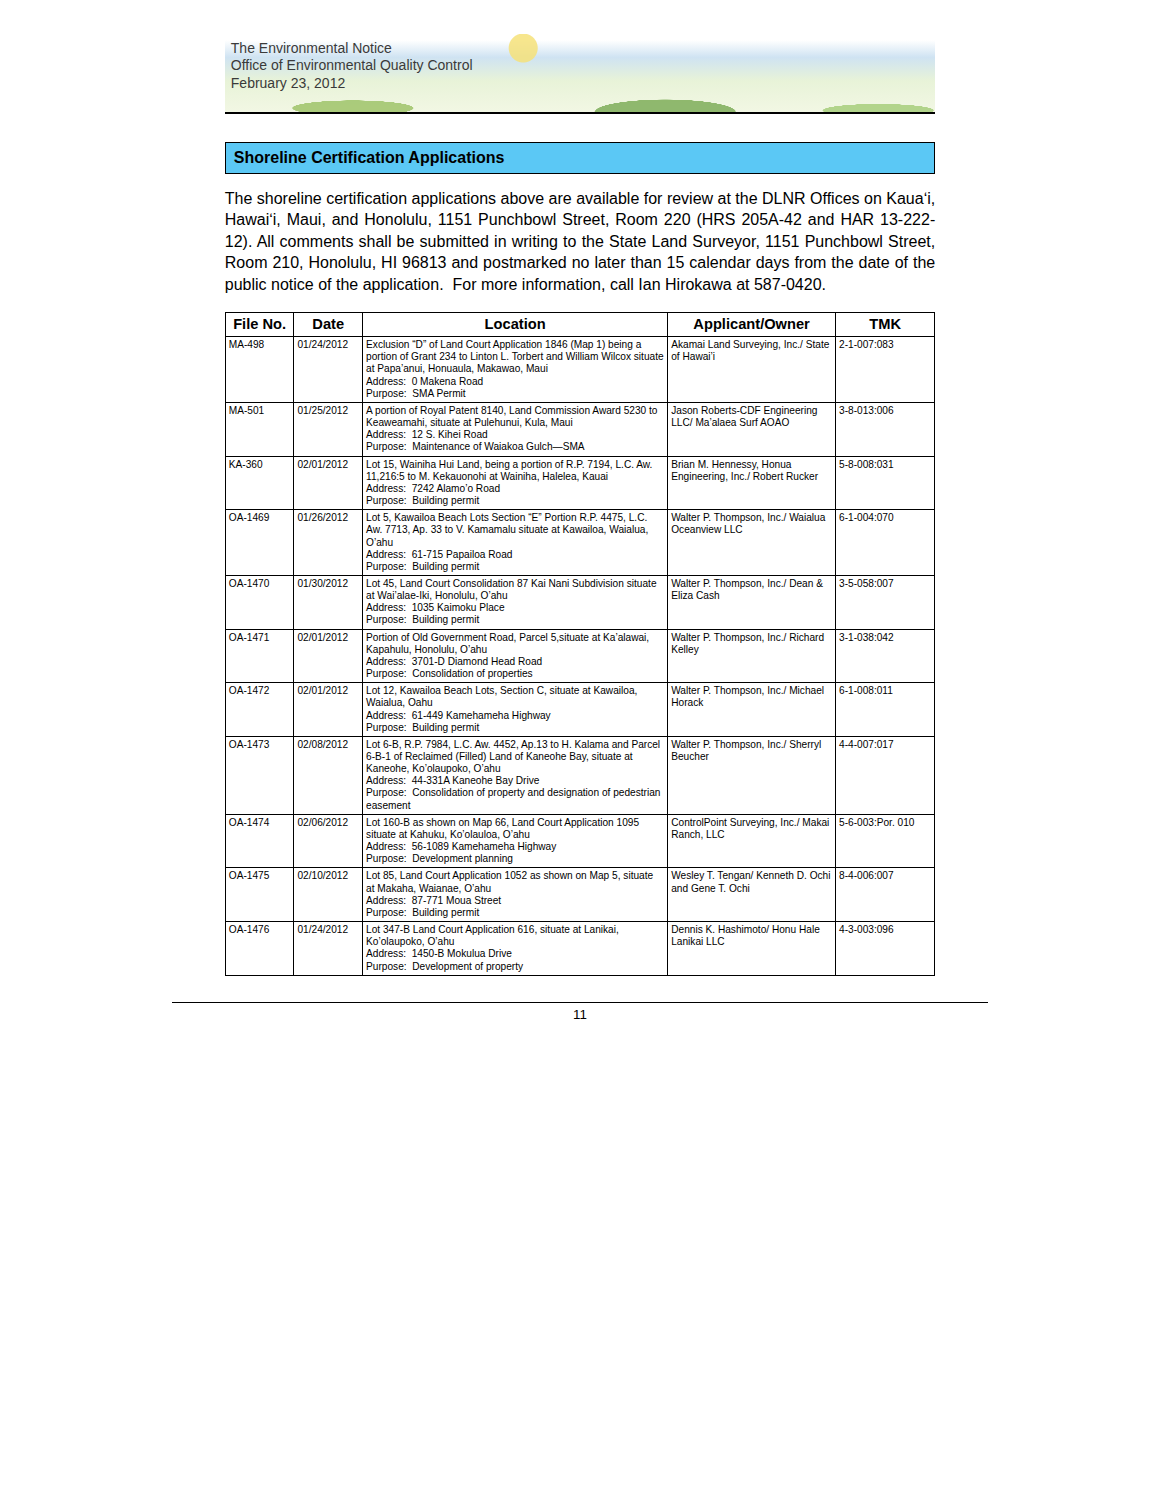The Environmental Notice
Office of Environmental Quality Control
February 23, 2012
Shoreline Certification Applications
The shoreline certification applications above are available for review at the DLNR Offices on Kauaʻi, Hawaiʻi, Maui, and Honolulu, 1151 Punchbowl Street, Room 220 (HRS 205A-42 and HAR 13-222-12). All comments shall be submitted in writing to the State Land Surveyor, 1151 Punchbowl Street, Room 210, Honolulu, HI 96813 and postmarked no later than 15 calendar days from the date of the public notice of the application. For more information, call Ian Hirokawa at 587-0420.
| File No. | Date | Location | Applicant/Owner | TMK |
| --- | --- | --- | --- | --- |
| MA-498 | 01/24/2012 | Exclusion “D” of Land Court Application 1846 (Map 1) being a portion of Grant 234 to Linton L. Torbert and William Wilcox situate at Papa’anui, Honuaula, Makawao, Maui Address: 0 Makena Road Purpose: SMA Permit | Akamai Land Surveying, Inc./ State of Hawai’i | 2-1-007:083 |
| MA-501 | 01/25/2012 | A portion of Royal Patent 8140, Land Commission Award 5230 to Keaweamahi, situate at Pulehunui, Kula, Maui Address: 12 S. Kihei Road Purpose: Maintenance of Waiakoa Gulch—SMA | Jason Roberts-CDF Engineering LLC/ Ma’alaea Surf AOAO | 3-8-013:006 |
| KA-360 | 02/01/2012 | Lot 15, Wainiha Hui Land, being a portion of R.P. 7194, L.C. Aw. 11,216:5 to M. Kekauonohi at Wainiha, Halelea, Kauai Address: 7242 Alamo’o Road Purpose: Building permit | Brian M. Hennessy, Honua Engineering, Inc./ Robert Rucker | 5-8-008:031 |
| OA-1469 | 01/26/2012 | Lot 5, Kawailoa Beach Lots Section “E” Portion R.P. 4475, L.C. Aw. 7713, Ap. 33 to V. Kamamalu situate at Kawailoa, Waialua, O’ahu Address: 61-715 Papailoa Road Purpose: Building permit | Walter P. Thompson, Inc./ Waialua Oceanview LLC | 6-1-004:070 |
| OA-1470 | 01/30/2012 | Lot 45, Land Court Consolidation 87 Kai Nani Subdivision situate at Wai’alae-Iki, Honolulu, O’ahu Address: 1035 Kaimoku Place Purpose: Building permit | Walter P. Thompson, Inc./ Dean & Eliza Cash | 3-5-058:007 |
| OA-1471 | 02/01/2012 | Portion of Old Government Road, Parcel 5,situate at Ka’alawai, Kapahulu, Honolulu, O’ahu Address: 3701-D Diamond Head Road Purpose: Consolidation of properties | Walter P. Thompson, Inc./ Richard Kelley | 3-1-038:042 |
| OA-1472 | 02/01/2012 | Lot 12, Kawailoa Beach Lots, Section C, situate at Kawailoa, Waialua, Oahu Address: 61-449 Kamehameha Highway Purpose: Building permit | Walter P. Thompson, Inc./ Michael Horack | 6-1-008:011 |
| OA-1473 | 02/08/2012 | Lot 6-B, R.P. 7984, L.C. Aw. 4452, Ap.13 to H. Kalama and Parcel 6-B-1 of Reclaimed (Filled) Land of Kaneohe Bay, situate at Kaneohe, Ko’olaupoko, O’ahu Address: 44-331A Kaneohe Bay Drive Purpose: Consolidation of property and designation of pedestrian easement | Walter P. Thompson, Inc./ Sherryl Beucher | 4-4-007:017 |
| OA-1474 | 02/06/2012 | Lot 160-B as shown on Map 66, Land Court Application 1095 situate at Kahuku, Ko’olauloa, O’ahu Address: 56-1089 Kamehameha Highway Purpose: Development planning | ControlPoint Surveying, Inc./ Makai Ranch, LLC | 5-6-003:Por. 010 |
| OA-1475 | 02/10/2012 | Lot 85, Land Court Application 1052 as shown on Map 5, situate at Makaha, Waianae, O’ahu Address: 87-771 Moua Street Purpose: Building permit | Wesley T. Tengan/ Kenneth D. Ochi and Gene T. Ochi | 8-4-006:007 |
| OA-1476 | 01/24/2012 | Lot 347-B Land Court Application 616, situate at Lanikai, Ko’olaupoko, O’ahu Address: 1450-B Mokulua Drive Purpose: Development of property | Dennis K. Hashimoto/ Honu Hale Lanikai LLC | 4-3-003:096 |
11